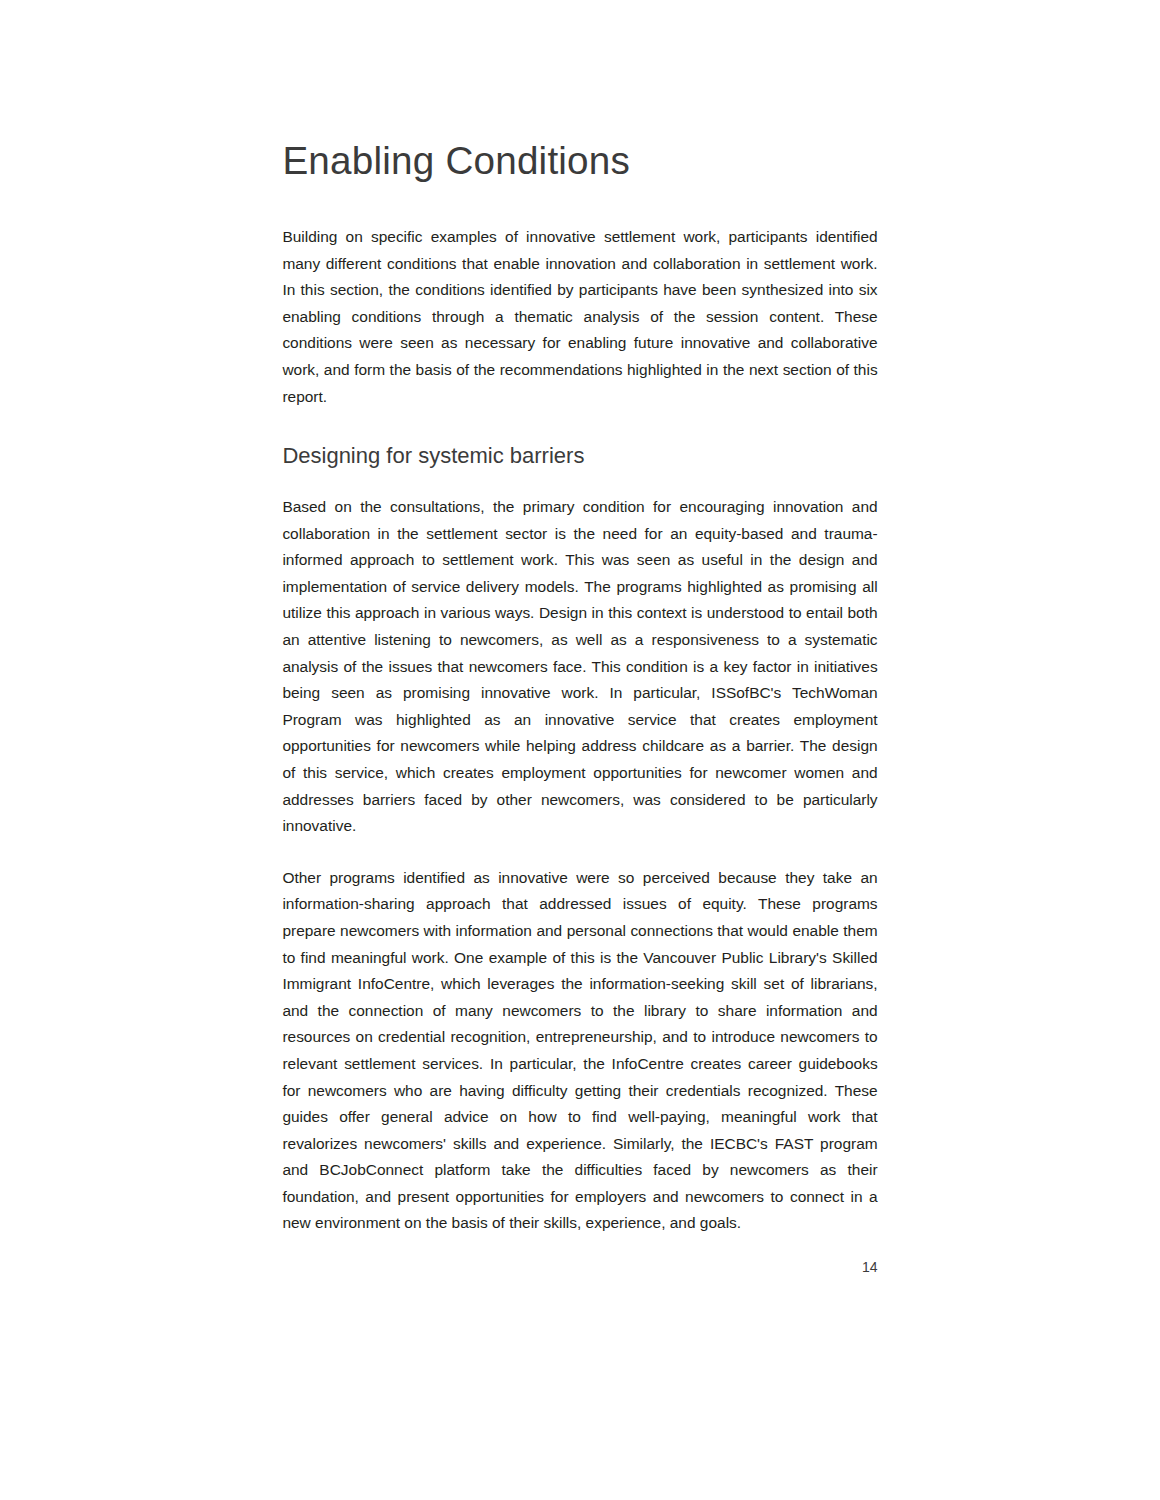Enabling Conditions
Building on specific examples of innovative settlement work, participants identified many different conditions that enable innovation and collaboration in settlement work. In this section, the conditions identified by participants have been synthesized into six enabling conditions through a thematic analysis of the session content. These conditions were seen as necessary for enabling future innovative and collaborative work, and form the basis of the recommendations highlighted in the next section of this report.
Designing for systemic barriers
Based on the consultations, the primary condition for encouraging innovation and collaboration in the settlement sector is the need for an equity-based and trauma-informed approach to settlement work. This was seen as useful in the design and implementation of service delivery models. The programs highlighted as promising all utilize this approach in various ways. Design in this context is understood to entail both an attentive listening to newcomers, as well as a responsiveness to a systematic analysis of the issues that newcomers face. This condition is a key factor in initiatives being seen as promising innovative work. In particular, ISSofBC's TechWoman Program was highlighted as an innovative service that creates employment opportunities for newcomers while helping address childcare as a barrier. The design of this service, which creates employment opportunities for newcomer women and addresses barriers faced by other newcomers, was considered to be particularly innovative.
Other programs identified as innovative were so perceived because they take an information-sharing approach that addressed issues of equity. These programs prepare newcomers with information and personal connections that would enable them to find meaningful work. One example of this is the Vancouver Public Library's Skilled Immigrant InfoCentre, which leverages the information-seeking skill set of librarians, and the connection of many newcomers to the library to share information and resources on credential recognition, entrepreneurship, and to introduce newcomers to relevant settlement services. In particular, the InfoCentre creates career guidebooks for newcomers who are having difficulty getting their credentials recognized. These guides offer general advice on how to find well-paying, meaningful work that revalorizes newcomers' skills and experience. Similarly, the IECBC's FAST program and BCJobConnect platform take the difficulties faced by newcomers as their foundation, and present opportunities for employers and newcomers to connect in a new environment on the basis of their skills, experience, and goals.
14